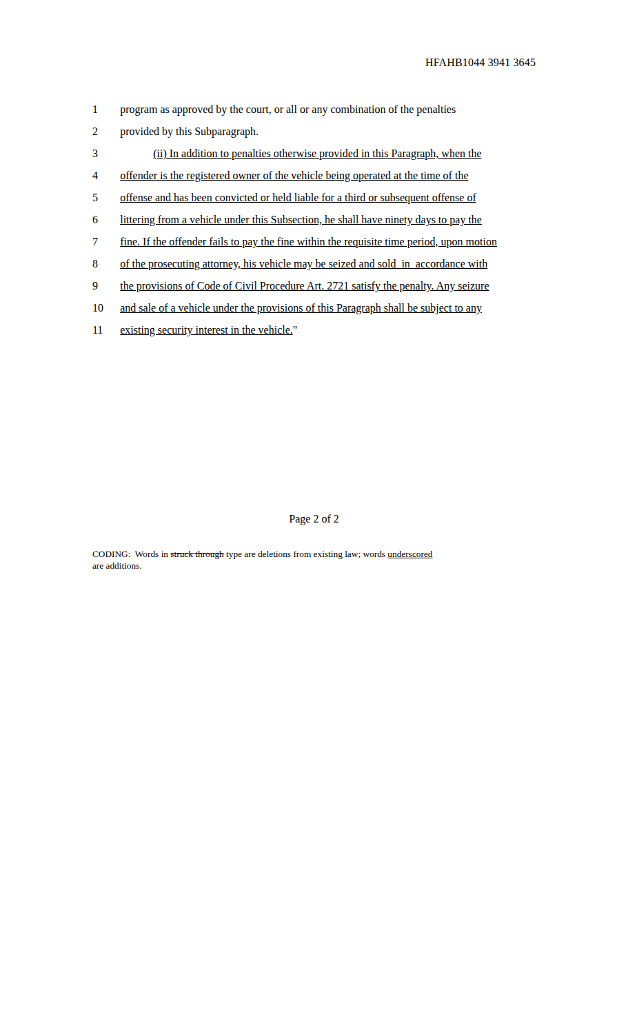HFAHB1044 3941 3645
| 1 | program as approved by the court, or all or any combination of the penalties |
| 2 | provided by this Subparagraph. |
| 3 | (ii) In addition to penalties otherwise provided in this Paragraph, when the |
| 4 | offender is the registered owner of the vehicle being operated at the time of the |
| 5 | offense and has been convicted or held liable for a third or subsequent offense of |
| 6 | littering from a vehicle under this Subsection, he shall have ninety days to pay the |
| 7 | fine. If the offender fails to pay the fine within the requisite time period, upon motion |
| 8 | of the prosecuting attorney, his vehicle may be seized and sold in accordance with |
| 9 | the provisions of Code of Civil Procedure Art. 2721 satisfy the penalty. Any seizure |
| 10 | and sale of a vehicle under the provisions of this Paragraph shall be subject to any |
| 11 | existing security interest in the vehicle. " |
Page 2 of 2
CODING: Words in struck through type are deletions from existing law; words underscored
are additions.